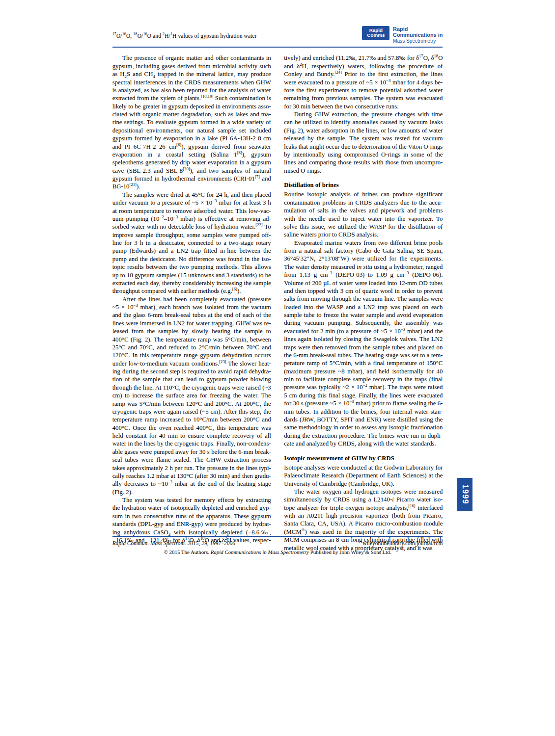17O/16O, 18O/16O and 2H/1H values of gypsum hydration water
Rapid
Comms
Rapid
Communications in
Mass Spectrometry
The presence of organic matter and other contaminants in gypsum, including gases derived from microbial activity such as H2S and CH4 trapped in the mineral lattice, may produce spectral interferences in the CRDS measurements when GHW is analyzed, as has also been reported for the analysis of water extracted from the xylem of plants.[18,19] Such contamination is likely to be greater in gypsum deposited in environments associated with organic matter degradation, such as lakes and marine settings. To evaluate gypsum formed in a wide variety of depositional environments, our natural sample set included gypsum formed by evaporation in a lake (PI 6A-13H-2 8 cm and PI 6C-7H-2 26 cm[6]), gypsum derived from seawater evaporation in a coastal setting (Salina 1[8]), gypsum speleothems generated by drip water evaporation in a gypsum cave (SBL-2.3 and SBL-8[20]), and two samples of natural gypsum formed in hydrothermal environments (CRI-01[7] and BG-10[21]).
The samples were dried at 45°C for 24 h, and then placed under vacuum to a pressure of ~5 × 10−3 mbar for at least 3 h at room temperature to remove adsorbed water. This low-vacuum pumping (10−2–10−3 mbar) is effective at removing adsorbed water with no detectable loss of hydration water.[22] To improve sample throughput, some samples were pumped offline for 3 h in a desiccator, connected to a two-stage rotary pump (Edwards) and a LN2 trap fitted in-line between the pump and the desiccator. No difference was found in the isotopic results between the two pumping methods. This allows up to 18 gypsum samples (15 unknowns and 3 standards) to be extracted each day, thereby considerably increasing the sample throughput compared with earlier methods (e.g.[6]).
After the lines had been completely evacuated (pressure ~5 × 10−3 mbar), each branch was isolated from the vacuum and the glass 6-mm break-seal tubes at the end of each of the lines were immersed in LN2 for water trapping. GHW was released from the samples by slowly heating the sample to 400°C (Fig. 2). The temperature ramp was 5°C/min, between 25°C and 70°C, and reduced to 2°C/min between 70°C and 120°C. In this temperature range gypsum dehydration occurs under low-to-medium vacuum conditions.[23] The slower heating during the second step is required to avoid rapid dehydration of the sample that can lead to gypsum powder blowing through the line. At 110°C, the cryogenic traps were raised (~3 cm) to increase the surface area for freezing the water. The ramp was 5°C/min between 120°C and 200°C. At 200°C, the cryogenic traps were again raised (~5 cm). After this step, the temperature ramp increased to 10°C/min between 200°C and 400°C. Once the oven reached 400°C, this temperature was held constant for 40 min to ensure complete recovery of all water in the lines by the cryogenic traps. Finally, non-condensable gases were pumped away for 30 s before the 6-mm break-seal tubes were flame sealed. The GHW extraction process takes approximately 2 h per run. The pressure in the lines typically reaches 1.2 mbar at 130°C (after 30 min) and then gradually decreases to ~10−2 mbar at the end of the heating stage (Fig. 2).
The system was tested for memory effects by extracting the hydration water of isotopically depleted and enriched gypsum in two consecutive runs of the apparatus. These gypsum standards (DPL-gyp and ENR-gyp) were produced by hydrating anhydrous CaSO4 with isotopically depleted (−8.6‰, −16.1‰ and −131.4‰ for δ17O, δ18O and δ2H values, respectively) and enriched (11.2‰, 21.7‰ and 57.8‰ for δ17O, δ18O and δ2H, respectively) waters, following the procedure of Conley and Bundy.[24] Prior to the first extraction, the lines were evacuated to a pressure of ~5 × 10−3 mbar for 4 days before the first experiments to remove potential adsorbed water remaining from previous samples. The system was evacuated for 30 min between the two consecutive runs.
During GHW extraction, the pressure changes with time can be utilized to identify anomalies caused by vacuum leaks (Fig. 2), water adsorption in the lines, or low amounts of water released by the sample. The system was tested for vacuum leaks that might occur due to deterioration of the Viton O-rings by intentionally using compromised O-rings in some of the lines and comparing those results with those from uncompromised O-rings.
Distillation of brines
Routine isotopic analysis of brines can produce significant contamination problems in CRDS analyzers due to the accumulation of salts in the valves and pipework and problems with the needle used to inject water into the vaporizer. To solve this issue, we utilized the WASP for the distillation of saline waters prior to CRDS analysis.
Evaporated marine waters from two different brine pools from a natural salt factory (Cabo de Gata Salina, SE Spain, 36°45′32″N, 2°13′08″W) were utilized for the experiments. The water density measured in situ using a hydrometer, ranged from 1.13 g cm−3 (DEPO-03) to 1.09 g cm−3 (DEPO-06). Volume of 200 µL of water were loaded into 12-mm OD tubes and then topped with 3 cm of quartz wool in order to prevent salts from moving through the vacuum line. The samples were loaded into the WASP and a LN2 trap was placed on each sample tube to freeze the water sample and avoid evaporation during vacuum pumping. Subsequently, the assembly was evacuated for 2 min (to a pressure of ~5 × 10−3 mbar) and the lines again isolated by closing the Swagelok valves. The LN2 traps were then removed from the sample tubes and placed on the 6-mm break-seal tubes. The heating stage was set to a temperature ramp of 5°C/min, with a final temperature of 150°C (maximum pressure ~8 mbar), and held isothermally for 40 min to facilitate complete sample recovery in the traps (final pressure was typically ~2 × 10−2 mbar). The traps were raised 5 cm during this final stage. Finally, the lines were evacuated for 30 s (pressure ~5 × 10−3 mbar) prior to flame sealing the 6-mm tubes. In addition to the brines, four internal water standards (JRW, BOTTY, SPIT and ENR) were distilled using the same methodology in order to assess any isotopic fractionation during the extraction procedure. The brines were run in duplicate and analyzed by CRDS, along with the water standards.
Isotopic measurement of GHW by CRDS
Isotope analyses were conducted at the Godwin Laboratory for Palaeoclimate Research (Department of Earth Sciences) at the University of Cambridge (Cambridge, UK).
The water oxygen and hydrogen isotopes were measured simultaneously by CRDS using a L2140-i Picarro water isotope analyzer for triple oxygen isotope analysis,[16] interfaced with an A0211 high-precision vaporizer (both from Picarro, Santa Clara, CA, USA). A Picarro micro-combustion module (MCM®) was used in the majority of the experiments. The MCM comprises an 8-cm-long cylindrical cartridge filled with metallic wool coated with a proprietary catalyst, and it was
1999
Rapid Commun. Mass Spectrom. 2015, 29, 1997–2006
wileyonlinelibrary.com/journal/rcm
© 2015 The Authors. Rapid Communications in Mass Spectrometry Published by John Wiley & Sons Ltd.